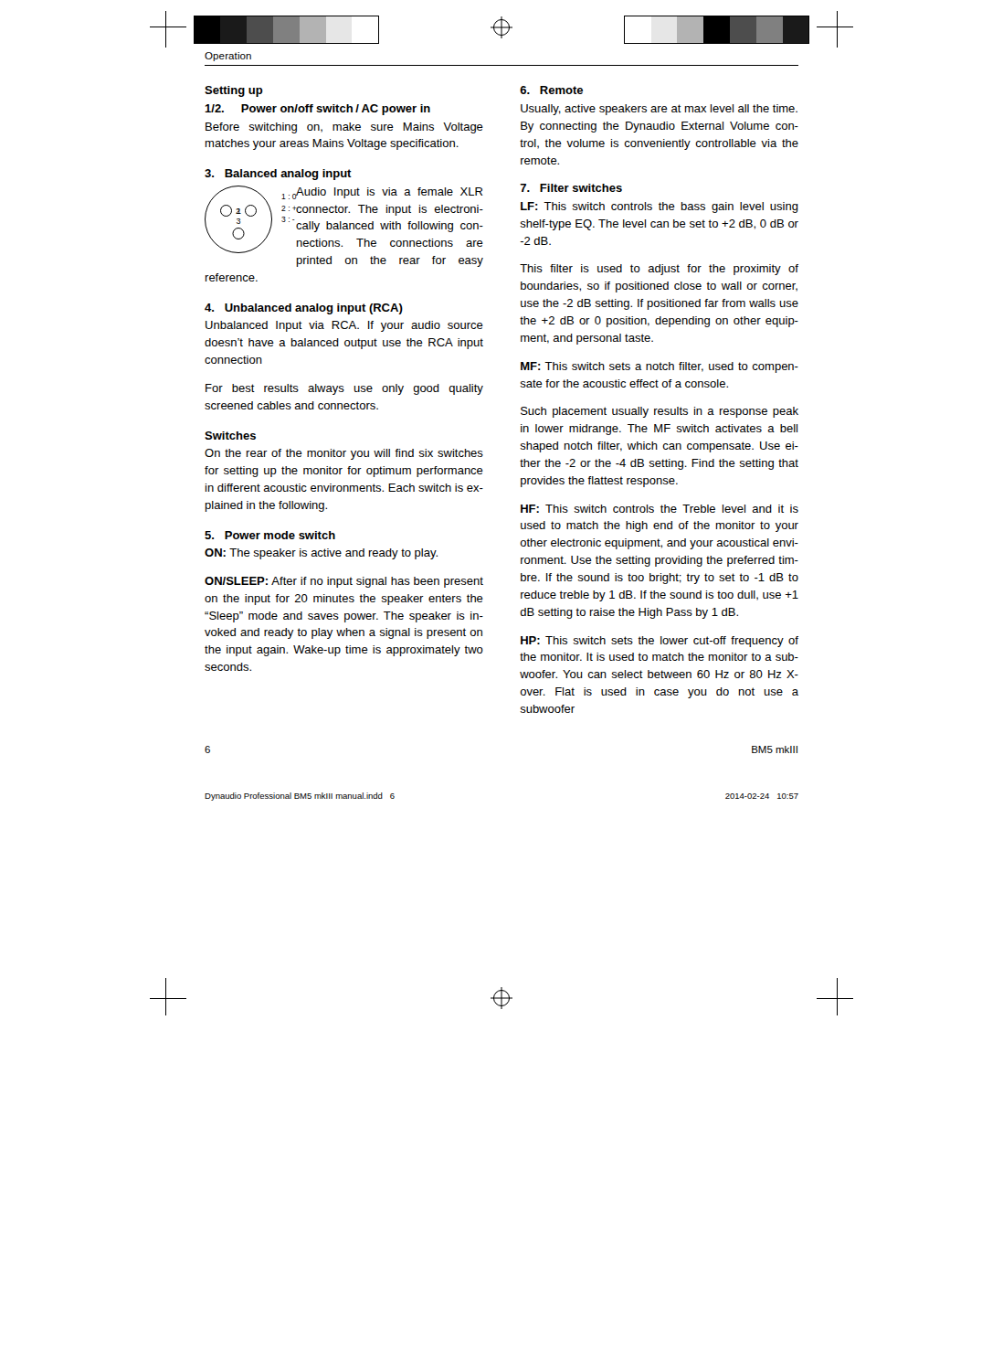Operation
Setting up
1/2. Power on/off switch / AC power in
Before switching on, make sure Mains Voltage matches your areas Mains Voltage specification.
3. Balanced analog input
1 2 3
1 : 0
2 : +
3 : -
Audio Input is via a fe­male XLR connector. The input is electroni­cally balanced with fol­lowing connections. The connections are printed on the rear for easy reference.
4. Unbalanced analog input (RCA)
Unbalanced Input via RCA. If your audio source doesn’t have a balanced output use the RCA input connection
For best results always use only good qual­ity screened cables and connectors.
Switches
On the rear of the monitor you will find six switches for setting up the monitor for opti­mum performance in different acoustic en­vironments. Each switch is explained in the following.
5. Power mode switch
ON: The speaker is active and ready to play.
ON/SLEEP: After if no input signal has been present on the input for 20 minutes the speaker enters the “Sleep” mode and saves power. The speaker is invoked and ready to play when a signal is present on the input again. Wake-up time is approxi­mately two seconds.
6. Remote
Usually, active speakers are at max level all the time. By connecting the Dynaudio External Volume control, the volume is conveniently controllable via the remote.
7. Filter switches
LF: This switch controls the bass gain level using shelf-type EQ. The level can be set to +2 dB, 0 dB or -2 dB.
This filter is used to adjust for the prox­imity of boundaries, so if positioned close to wall or corner, use the -2 dB setting. If positioned far from walls use the +2 dB or 0 position, depending on other equipment, and personal taste.
MF: This switch sets a notch filter, used to compensate for the acoustic effect of a console.
Such placement usually results in a re­sponse peak in lower midrange. The MF switch activates a bell shaped notch filter, which can compensate. Use either the -2 or the -4 dB setting. Find the setting that provides the flattest response.
HF: This switch controls the Treble level and it is used to match the high end of the monitor to your other electronic equipment, and your acoustical environment. Use the setting providing the preferred timbre. If the sound is too bright; try to set to -1 dB to re­duce treble by 1 dB. If the sound is too dull, use +1 dB setting to raise the High Pass by 1 dB.
HP: This switch sets the lower cut-off fre­quency of the monitor. It is used to match the monitor to a subwoofer. You can select between 60 Hz or 80 Hz X-over. Flat is used in case you do not use a subwoofer
6
BM5 mkIII
Dynaudio Professional BM5 mkIII manual.indd 6 2014-02-24 10:57